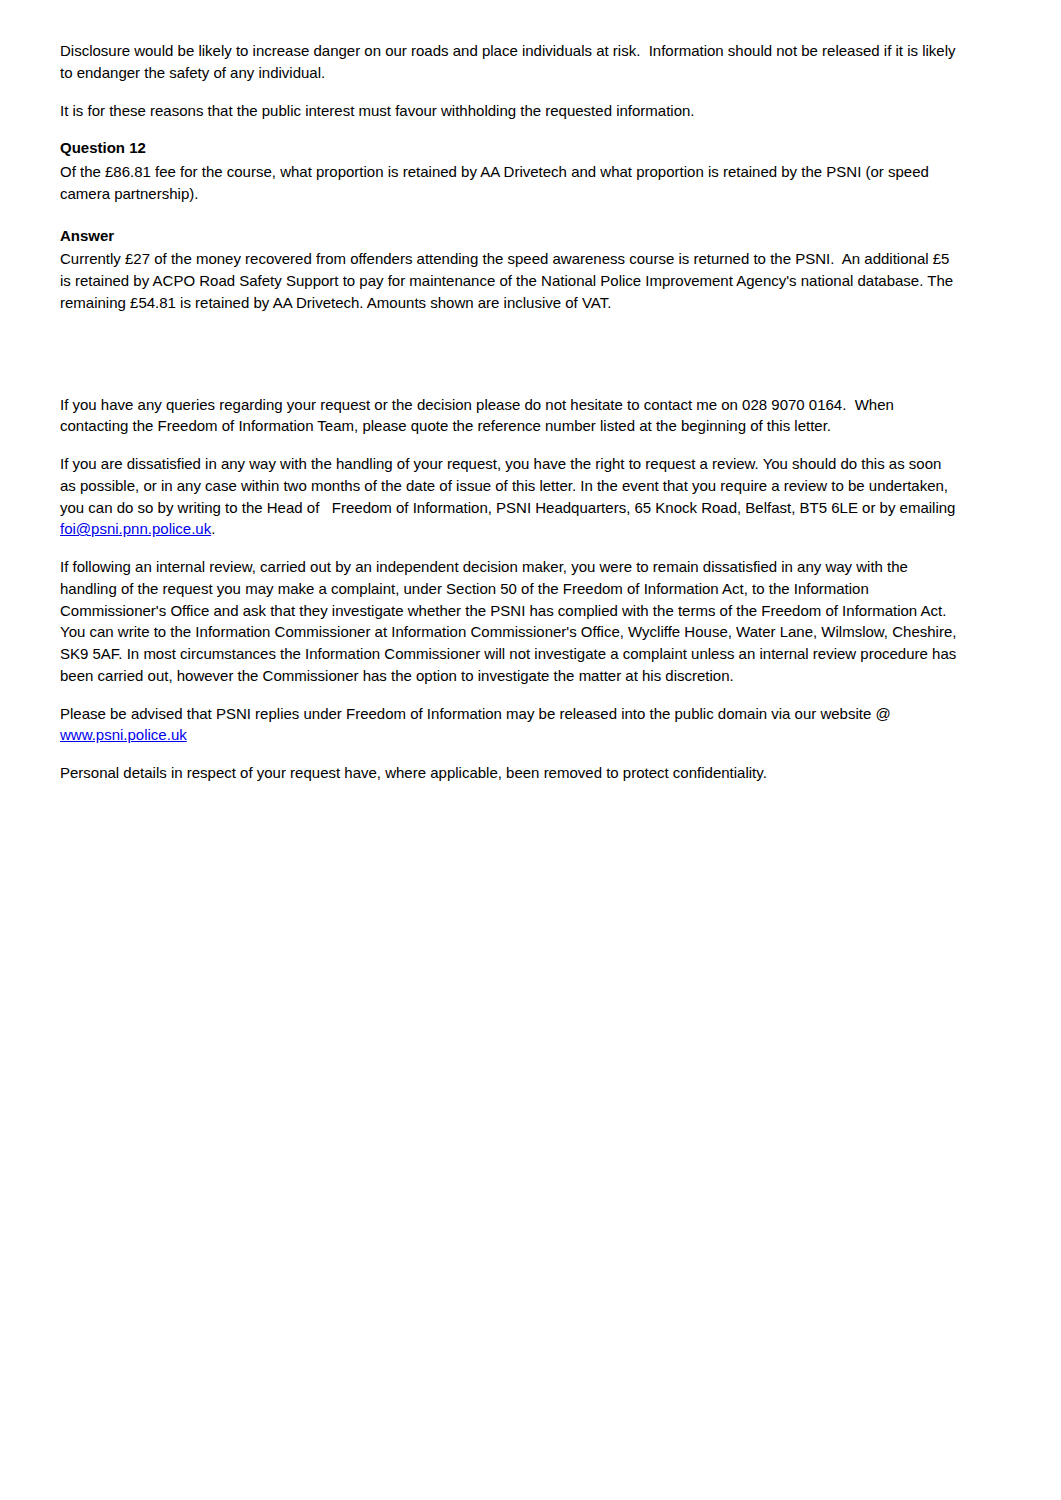Disclosure would be likely to increase danger on our roads and place individuals at risk. Information should not be released if it is likely to endanger the safety of any individual.
It is for these reasons that the public interest must favour withholding the requested information.
Question 12
Of the £86.81 fee for the course, what proportion is retained by AA Drivetech and what proportion is retained by the PSNI (or speed camera partnership).
Answer
Currently £27 of the money recovered from offenders attending the speed awareness course is returned to the PSNI. An additional £5 is retained by ACPO Road Safety Support to pay for maintenance of the National Police Improvement Agency's national database. The remaining £54.81 is retained by AA Drivetech. Amounts shown are inclusive of VAT.
If you have any queries regarding your request or the decision please do not hesitate to contact me on 028 9070 0164. When contacting the Freedom of Information Team, please quote the reference number listed at the beginning of this letter.
If you are dissatisfied in any way with the handling of your request, you have the right to request a review. You should do this as soon as possible, or in any case within two months of the date of issue of this letter. In the event that you require a review to be undertaken, you can do so by writing to the Head of Freedom of Information, PSNI Headquarters, 65 Knock Road, Belfast, BT5 6LE or by emailing foi@psni.pnn.police.uk.
If following an internal review, carried out by an independent decision maker, you were to remain dissatisfied in any way with the handling of the request you may make a complaint, under Section 50 of the Freedom of Information Act, to the Information Commissioner's Office and ask that they investigate whether the PSNI has complied with the terms of the Freedom of Information Act. You can write to the Information Commissioner at Information Commissioner's Office, Wycliffe House, Water Lane, Wilmslow, Cheshire, SK9 5AF. In most circumstances the Information Commissioner will not investigate a complaint unless an internal review procedure has been carried out, however the Commissioner has the option to investigate the matter at his discretion.
Please be advised that PSNI replies under Freedom of Information may be released into the public domain via our website @ www.psni.police.uk
Personal details in respect of your request have, where applicable, been removed to protect confidentiality.